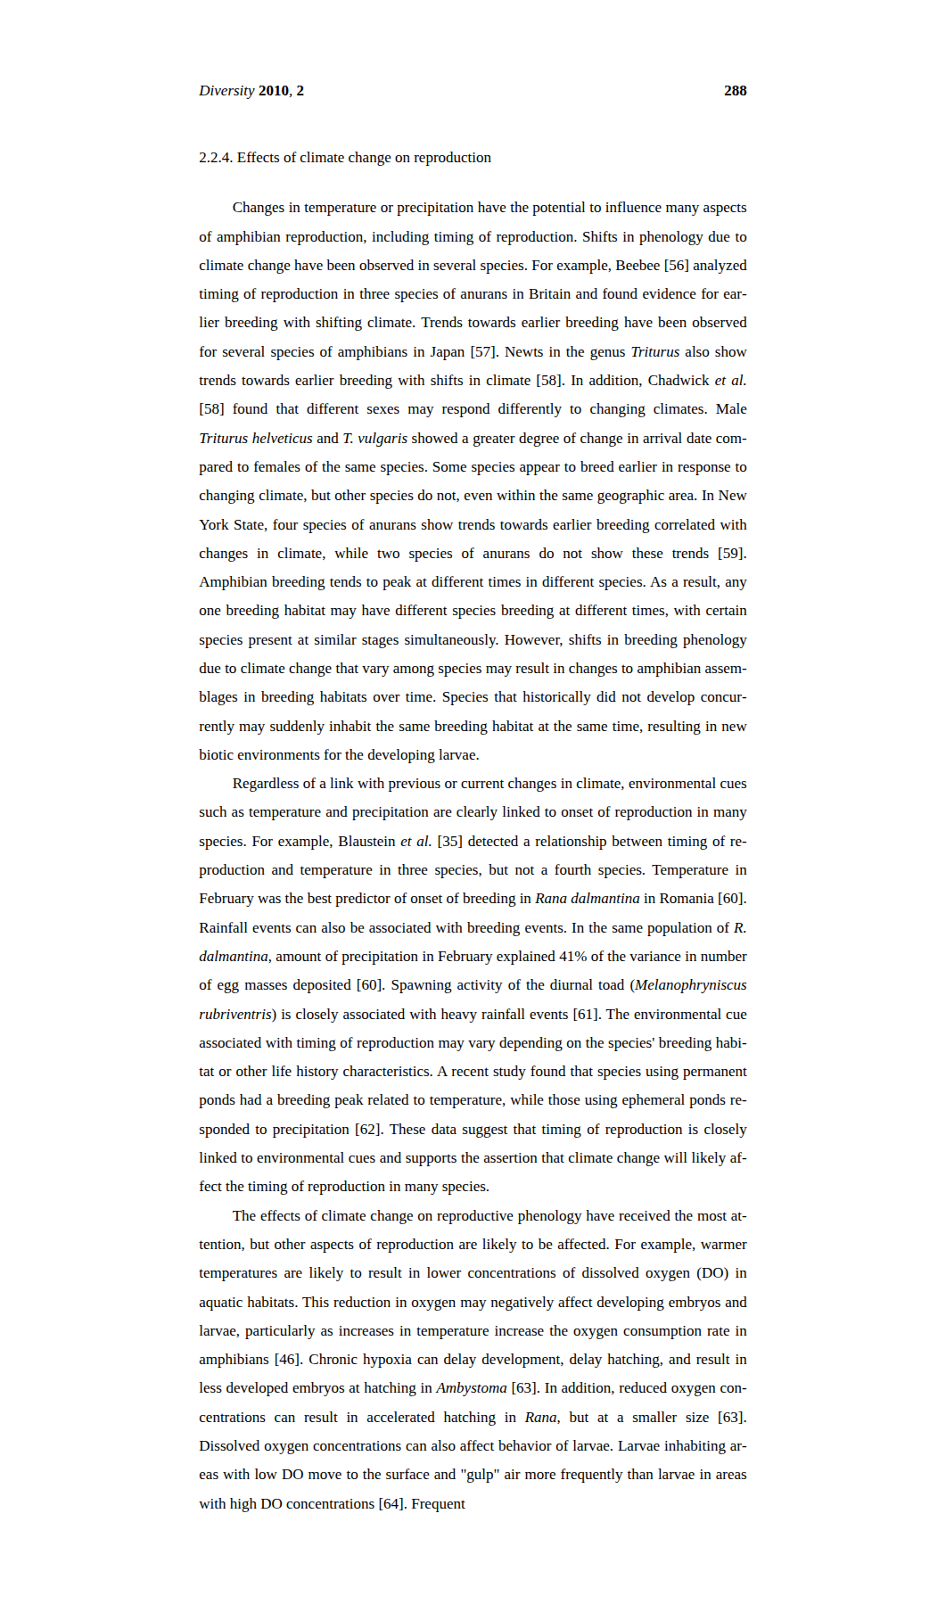Diversity 2010, 2
288
2.2.4. Effects of climate change on reproduction
Changes in temperature or precipitation have the potential to influence many aspects of amphibian reproduction, including timing of reproduction. Shifts in phenology due to climate change have been observed in several species. For example, Beebee [56] analyzed timing of reproduction in three species of anurans in Britain and found evidence for earlier breeding with shifting climate. Trends towards earlier breeding have been observed for several species of amphibians in Japan [57]. Newts in the genus Triturus also show trends towards earlier breeding with shifts in climate [58]. In addition, Chadwick et al. [58] found that different sexes may respond differently to changing climates. Male Triturus helveticus and T. vulgaris showed a greater degree of change in arrival date compared to females of the same species. Some species appear to breed earlier in response to changing climate, but other species do not, even within the same geographic area. In New York State, four species of anurans show trends towards earlier breeding correlated with changes in climate, while two species of anurans do not show these trends [59]. Amphibian breeding tends to peak at different times in different species. As a result, any one breeding habitat may have different species breeding at different times, with certain species present at similar stages simultaneously. However, shifts in breeding phenology due to climate change that vary among species may result in changes to amphibian assemblages in breeding habitats over time. Species that historically did not develop concurrently may suddenly inhabit the same breeding habitat at the same time, resulting in new biotic environments for the developing larvae.
Regardless of a link with previous or current changes in climate, environmental cues such as temperature and precipitation are clearly linked to onset of reproduction in many species. For example, Blaustein et al. [35] detected a relationship between timing of reproduction and temperature in three species, but not a fourth species. Temperature in February was the best predictor of onset of breeding in Rana dalmantina in Romania [60]. Rainfall events can also be associated with breeding events. In the same population of R. dalmantina, amount of precipitation in February explained 41% of the variance in number of egg masses deposited [60]. Spawning activity of the diurnal toad (Melanophryniscus rubriventris) is closely associated with heavy rainfall events [61]. The environmental cue associated with timing of reproduction may vary depending on the species' breeding habitat or other life history characteristics. A recent study found that species using permanent ponds had a breeding peak related to temperature, while those using ephemeral ponds responded to precipitation [62]. These data suggest that timing of reproduction is closely linked to environmental cues and supports the assertion that climate change will likely affect the timing of reproduction in many species.
The effects of climate change on reproductive phenology have received the most attention, but other aspects of reproduction are likely to be affected. For example, warmer temperatures are likely to result in lower concentrations of dissolved oxygen (DO) in aquatic habitats. This reduction in oxygen may negatively affect developing embryos and larvae, particularly as increases in temperature increase the oxygen consumption rate in amphibians [46]. Chronic hypoxia can delay development, delay hatching, and result in less developed embryos at hatching in Ambystoma [63]. In addition, reduced oxygen concentrations can result in accelerated hatching in Rana, but at a smaller size [63]. Dissolved oxygen concentrations can also affect behavior of larvae. Larvae inhabiting areas with low DO move to the surface and "gulp" air more frequently than larvae in areas with high DO concentrations [64]. Frequent